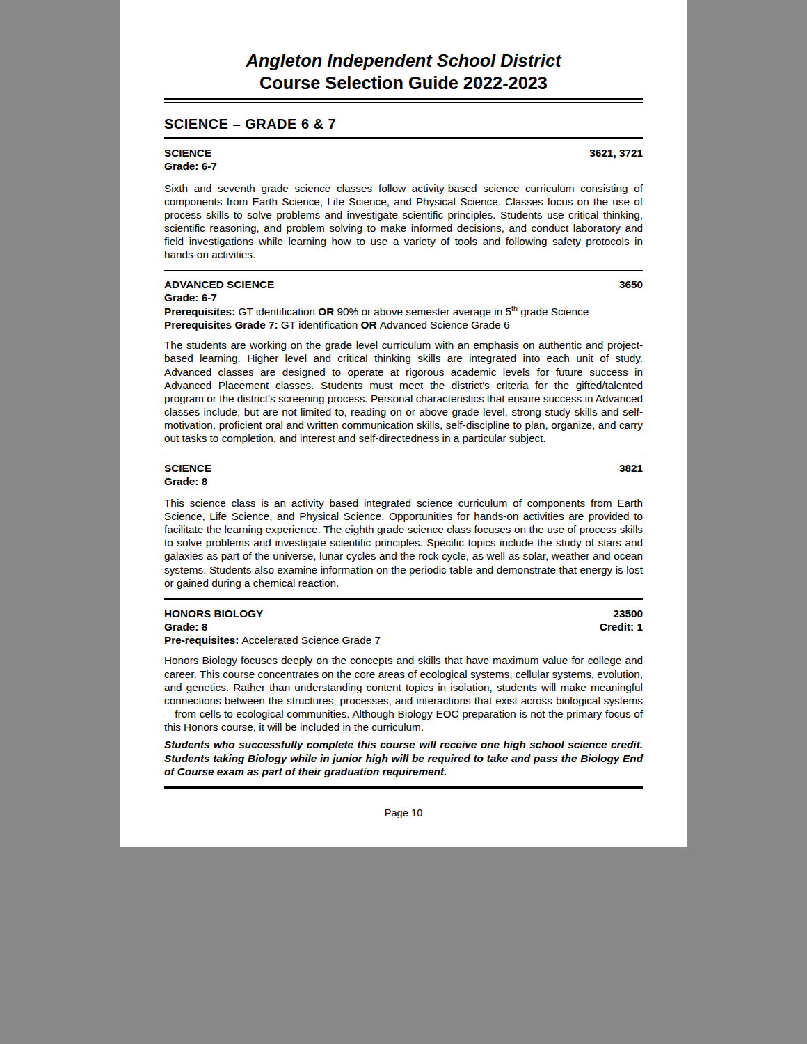Angleton Independent School District Course Selection Guide 2022-2023
SCIENCE – GRADE 6 & 7
SCIENCE
Grade: 6-7
3621, 3721
Sixth and seventh grade science classes follow activity-based science curriculum consisting of components from Earth Science, Life Science, and Physical Science. Classes focus on the use of process skills to solve problems and investigate scientific principles. Students use critical thinking, scientific reasoning, and problem solving to make informed decisions, and conduct laboratory and field investigations while learning how to use a variety of tools and following safety protocols in hands-on activities.
ADVANCED SCIENCE
Grade: 6-7
3650
Prerequisites: GT identification OR 90% or above semester average in 5th grade Science
Prerequisites Grade 7: GT identification OR Advanced Science Grade 6
The students are working on the grade level curriculum with an emphasis on authentic and project-based learning. Higher level and critical thinking skills are integrated into each unit of study. Advanced classes are designed to operate at rigorous academic levels for future success in Advanced Placement classes. Students must meet the district's criteria for the gifted/talented program or the district's screening process. Personal characteristics that ensure success in Advanced classes include, but are not limited to, reading on or above grade level, strong study skills and self-motivation, proficient oral and written communication skills, self-discipline to plan, organize, and carry out tasks to completion, and interest and self-directedness in a particular subject.
SCIENCE
Grade: 8
3821
This science class is an activity based integrated science curriculum of components from Earth Science, Life Science, and Physical Science. Opportunities for hands-on activities are provided to facilitate the learning experience. The eighth grade science class focuses on the use of process skills to solve problems and investigate scientific principles. Specific topics include the study of stars and galaxies as part of the universe, lunar cycles and the rock cycle, as well as solar, weather and ocean systems. Students also examine information on the periodic table and demonstrate that energy is lost or gained during a chemical reaction.
HONORS BIOLOGY
Grade: 8
23500
Credit: 1
Pre-requisites: Accelerated Science Grade 7
Honors Biology focuses deeply on the concepts and skills that have maximum value for college and career. This course concentrates on the core areas of ecological systems, cellular systems, evolution, and genetics. Rather than understanding content topics in isolation, students will make meaningful connections between the structures, processes, and interactions that exist across biological systems—from cells to ecological communities. Although Biology EOC preparation is not the primary focus of this Honors course, it will be included in the curriculum.
Students who successfully complete this course will receive one high school science credit. Students taking Biology while in junior high will be required to take and pass the Biology End of Course exam as part of their graduation requirement.
Page 10